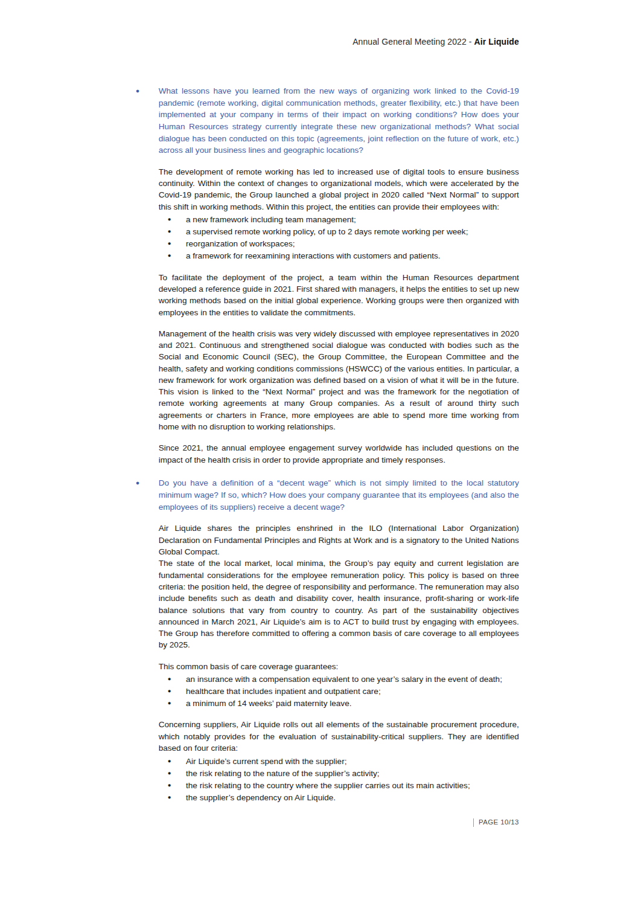Annual General Meeting 2022 - Air Liquide
What lessons have you learned from the new ways of organizing work linked to the Covid-19 pandemic (remote working, digital communication methods, greater flexibility, etc.) that have been implemented at your company in terms of their impact on working conditions? How does your Human Resources strategy currently integrate these new organizational methods? What social dialogue has been conducted on this topic (agreements, joint reflection on the future of work, etc.) across all your business lines and geographic locations?
The development of remote working has led to increased use of digital tools to ensure business continuity. Within the context of changes to organizational models, which were accelerated by the Covid-19 pandemic, the Group launched a global project in 2020 called “Next Normal” to support this shift in working methods. Within this project, the entities can provide their employees with:
a new framework including team management;
a supervised remote working policy, of up to 2 days remote working per week;
reorganization of workspaces;
a framework for reexamining interactions with customers and patients.
To facilitate the deployment of the project, a team within the Human Resources department developed a reference guide in 2021. First shared with managers, it helps the entities to set up new working methods based on the initial global experience. Working groups were then organized with employees in the entities to validate the commitments.
Management of the health crisis was very widely discussed with employee representatives in 2020 and 2021. Continuous and strengthened social dialogue was conducted with bodies such as the Social and Economic Council (SEC), the Group Committee, the European Committee and the health, safety and working conditions commissions (HSWCC) of the various entities. In particular, a new framework for work organization was defined based on a vision of what it will be in the future. This vision is linked to the “Next Normal” project and was the framework for the negotiation of remote working agreements at many Group companies. As a result of around thirty such agreements or charters in France, more employees are able to spend more time working from home with no disruption to working relationships.
Since 2021, the annual employee engagement survey worldwide has included questions on the impact of the health crisis in order to provide appropriate and timely responses.
Do you have a definition of a “decent wage” which is not simply limited to the local statutory minimum wage? If so, which? How does your company guarantee that its employees (and also the employees of its suppliers) receive a decent wage?
Air Liquide shares the principles enshrined in the ILO (International Labor Organization) Declaration on Fundamental Principles and Rights at Work and is a signatory to the United Nations Global Compact.
The state of the local market, local minima, the Group’s pay equity and current legislation are fundamental considerations for the employee remuneration policy. This policy is based on three criteria: the position held, the degree of responsibility and performance. The remuneration may also include benefits such as death and disability cover, health insurance, profit-sharing or work-life balance solutions that vary from country to country. As part of the sustainability objectives announced in March 2021, Air Liquide’s aim is to ACT to build trust by engaging with employees. The Group has therefore committed to offering a common basis of care coverage to all employees by 2025.
This common basis of care coverage guarantees:
an insurance with a compensation equivalent to one year’s salary in the event of death;
healthcare that includes inpatient and outpatient care;
a minimum of 14 weeks’ paid maternity leave.
Concerning suppliers, Air Liquide rolls out all elements of the sustainable procurement procedure, which notably provides for the evaluation of sustainability-critical suppliers. They are identified based on four criteria:
Air Liquide’s current spend with the supplier;
the risk relating to the nature of the supplier’s activity;
the risk relating to the country where the supplier carries out its main activities;
the supplier’s dependency on Air Liquide.
PAGE 10/13